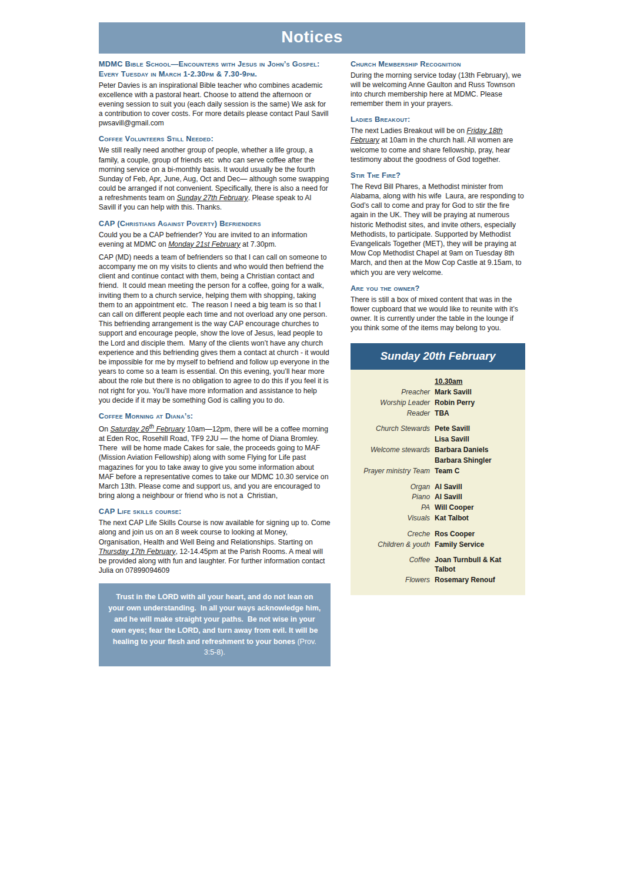Notices
MDMC Bible School—Encounters with Jesus in John’s Gospel: Every Tuesday in March 1-2.30pm & 7.30-9pm.
Peter Davies is an inspirational Bible teacher who combines academic excellence with a pastoral heart. Choose to attend the afternoon or evening session to suit you (each daily session is the same) We ask for a contribution to cover costs. For more details please contact Paul Savill pwsavill@gmail.com
Coffee Volunteers Still Needed:
We still really need another group of people, whether a life group, a family, a couple, group of friends etc who can serve coffee after the morning service on a bi-monthly basis. It would usually be the fourth Sunday of Feb, Apr, June, Aug, Oct and Dec— although some swapping could be arranged if not convenient. Specifically, there is also a need for a refreshments team on Sunday 27th February. Please speak to Al Savill if you can help with this. Thanks.
CAP (Christians Against Poverty) Befrienders
Could you be a CAP befriender? You are invited to an information evening at MDMC on Monday 21st February at 7.30pm.
CAP (MD) needs a team of befrienders so that I can call on someone to accompany me on my visits to clients and who would then befriend the client and continue contact with them, being a Christian contact and friend. It could mean meeting the person for a coffee, going for a walk, inviting them to a church service, helping them with shopping, taking them to an appointment etc. The reason I need a big team is so that I can call on different people each time and not overload any one person. This befriending arrangement is the way CAP encourage churches to support and encourage people, show the love of Jesus, lead people to the Lord and disciple them. Many of the clients won’t have any church experience and this befriending gives them a contact at church - it would be impossible for me by myself to befriend and follow up everyone in the years to come so a team is essential. On this evening, you’ll hear more about the role but there is no obligation to agree to do this if you feel it is not right for you. You’ll have more information and assistance to help you decide if it may be something God is calling you to do.
Coffee Morning at Diana’s:
On Saturday 26th February 10am—12pm, there will be a coffee morning at Eden Roc, Rosehill Road, TF9 2JU — the home of Diana Bromley. There will be home made Cakes for sale, the proceeds going to MAF (Mission Aviation Fellowship) along with some Flying for Life past magazines for you to take away to give you some information about MAF before a representative comes to take our MDMC 10.30 service on March 13th. Please come and support us, and you are encouraged to bring along a neighbour or friend who is not a Christian,
CAP Life skills course:
The next CAP Life Skills Course is now available for signing up to. Come along and join us on an 8 week course to looking at Money, Organisation, Health and Well Being and Relationships. Starting on Thursday 17th February, 12-14.45pm at the Parish Rooms. A meal will be provided along with fun and laughter. For further information contact Julia on 07899094609
Trust in the LORD with all your heart, and do not lean on your own understanding. In all your ways acknowledge him, and he will make straight your paths. Be not wise in your own eyes; fear the LORD, and turn away from evil. It will be healing to your flesh and refreshment to your bones (Prov. 3:5-8).
Church Membership Recognition
During the morning service today (13th February), we will be welcoming Anne Gaulton and Russ Townson into church membership here at MDMC. Please remember them in your prayers.
Ladies Breakout:
The next Ladies Breakout will be on Friday 18th February at 10am in the church hall. All women are welcome to come and share fellowship, pray, hear testimony about the goodness of God together.
Stir The Fire?
The Revd Bill Phares, a Methodist minister from Alabama, along with his wife Laura, are responding to God’s call to come and pray for God to stir the fire again in the UK. They will be praying at numerous historic Methodist sites, and invite others, especially Methodists, to participate. Supported by Methodist Evangelicals Together (MET), they will be praying at Mow Cop Methodist Chapel at 9am on Tuesday 8th March, and then at the Mow Cop Castle at 9.15am, to which you are very welcome.
Are you the owner?
There is still a box of mixed content that was in the flower cupboard that we would like to reunite with it’s owner. It is currently under the table in the lounge if you think some of the items may belong to you.
Sunday 20th February
| | 10.30am |
| Preacher | Mark Savill |
| Worship Leader | Robin Perry |
| Reader | TBA |
| Church Stewards | Pete Savill |
| | Lisa Savill |
| Welcome stewards | Barbara Daniels |
| | Barbara Shingler |
| Prayer ministry Team | Team C |
| Organ | Al Savill |
| Piano | Al Savill |
| PA | Will Cooper |
| Visuals | Kat Talbot |
| Creche | Ros Cooper |
| Children & youth | Family Service |
| Coffee | Joan Turnbull & Kat Talbot |
| Flowers | Rosemary Renouf |